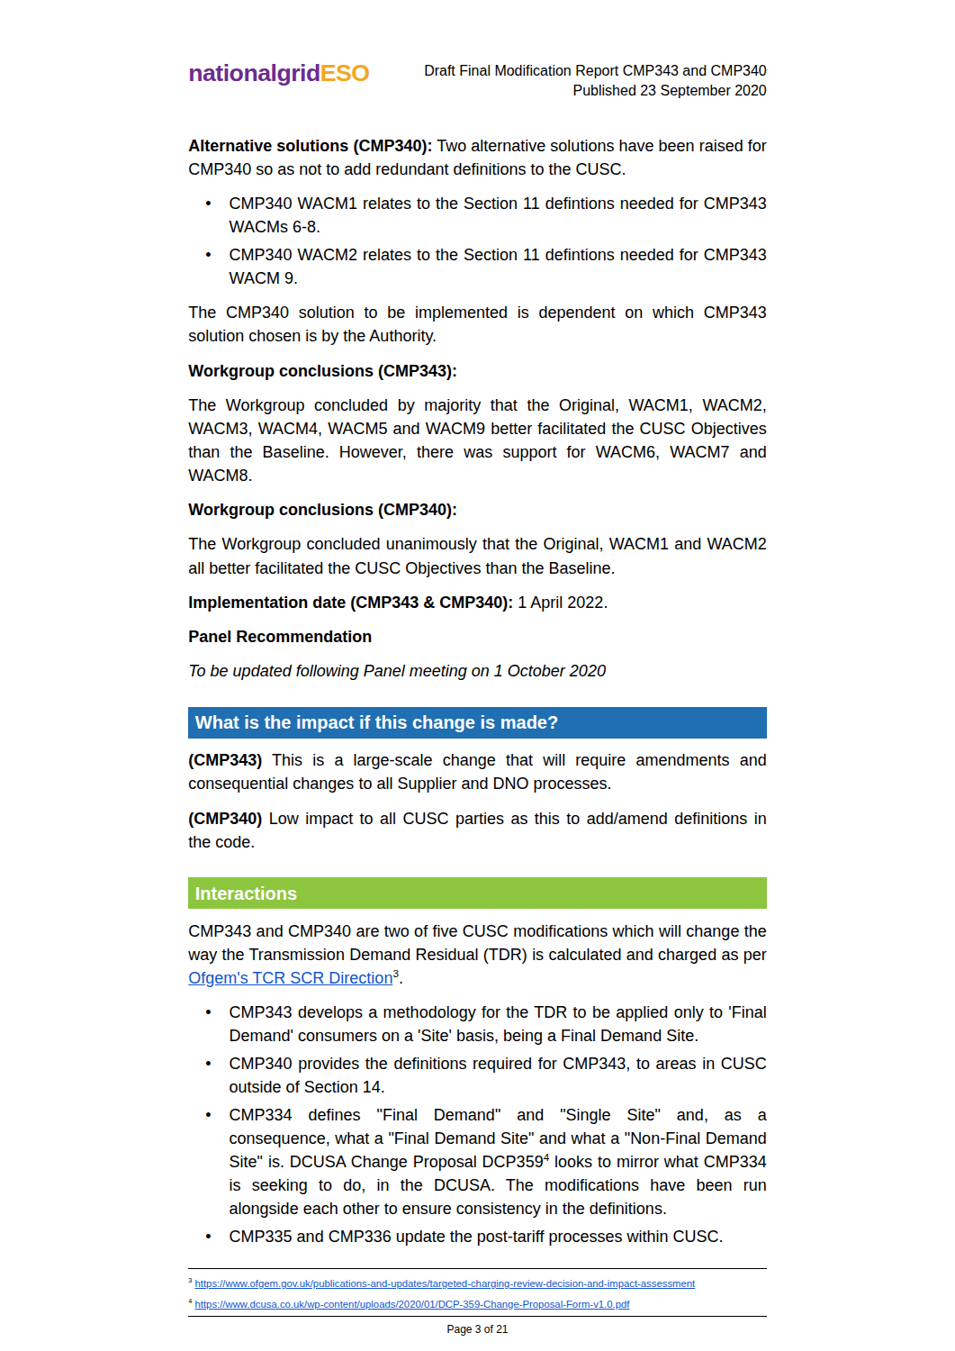national grid ESO
Draft Final Modification Report CMP343 and CMP340
Published 23 September 2020
Alternative solutions (CMP340): Two alternative solutions have been raised for CMP340 so as not to add redundant definitions to the CUSC.
CMP340 WACM1 relates to the Section 11 defintions needed for CMP343 WACMs 6-8.
CMP340 WACM2 relates to the Section 11 defintions needed for CMP343 WACM 9.
The CMP340 solution to be implemented is dependent on which CMP343 solution chosen is by the Authority.
Workgroup conclusions (CMP343):
The Workgroup concluded by majority that the Original, WACM1, WACM2, WACM3, WACM4, WACM5 and WACM9 better facilitated the CUSC Objectives than the Baseline. However, there was support for WACM6, WACM7 and WACM8.
Workgroup conclusions (CMP340):
The Workgroup concluded unanimously that the Original, WACM1 and WACM2 all better facilitated the CUSC Objectives than the Baseline.
Implementation date (CMP343 & CMP340): 1 April 2022.
Panel Recommendation
To be updated following Panel meeting on 1 October 2020
What is the impact if this change is made?
(CMP343) This is a large-scale change that will require amendments and consequential changes to all Supplier and DNO processes.
(CMP340) Low impact to all CUSC parties as this to add/amend definitions in the code.
Interactions
CMP343 and CMP340 are two of five CUSC modifications which will change the way the Transmission Demand Residual (TDR) is calculated and charged as per Ofgem's TCR SCR Direction3.
CMP343 develops a methodology for the TDR to be applied only to 'Final Demand' consumers on a 'Site' basis, being a Final Demand Site.
CMP340 provides the definitions required for CMP343, to areas in CUSC outside of Section 14.
CMP334 defines "Final Demand" and "Single Site" and, as a consequence, what a "Final Demand Site" and what a "Non-Final Demand Site" is. DCUSA Change Proposal DCP3594 looks to mirror what CMP334 is seeking to do, in the DCUSA. The modifications have been run alongside each other to ensure consistency in the definitions.
CMP335 and CMP336 update the post-tariff processes within CUSC.
3 https://www.ofgem.gov.uk/publications-and-updates/targeted-charging-review-decision-and-impact-assessment
4 https://www.dcusa.co.uk/wp-content/uploads/2020/01/DCP-359-Change-Proposal-Form-v1.0.pdf
Page 3 of 21